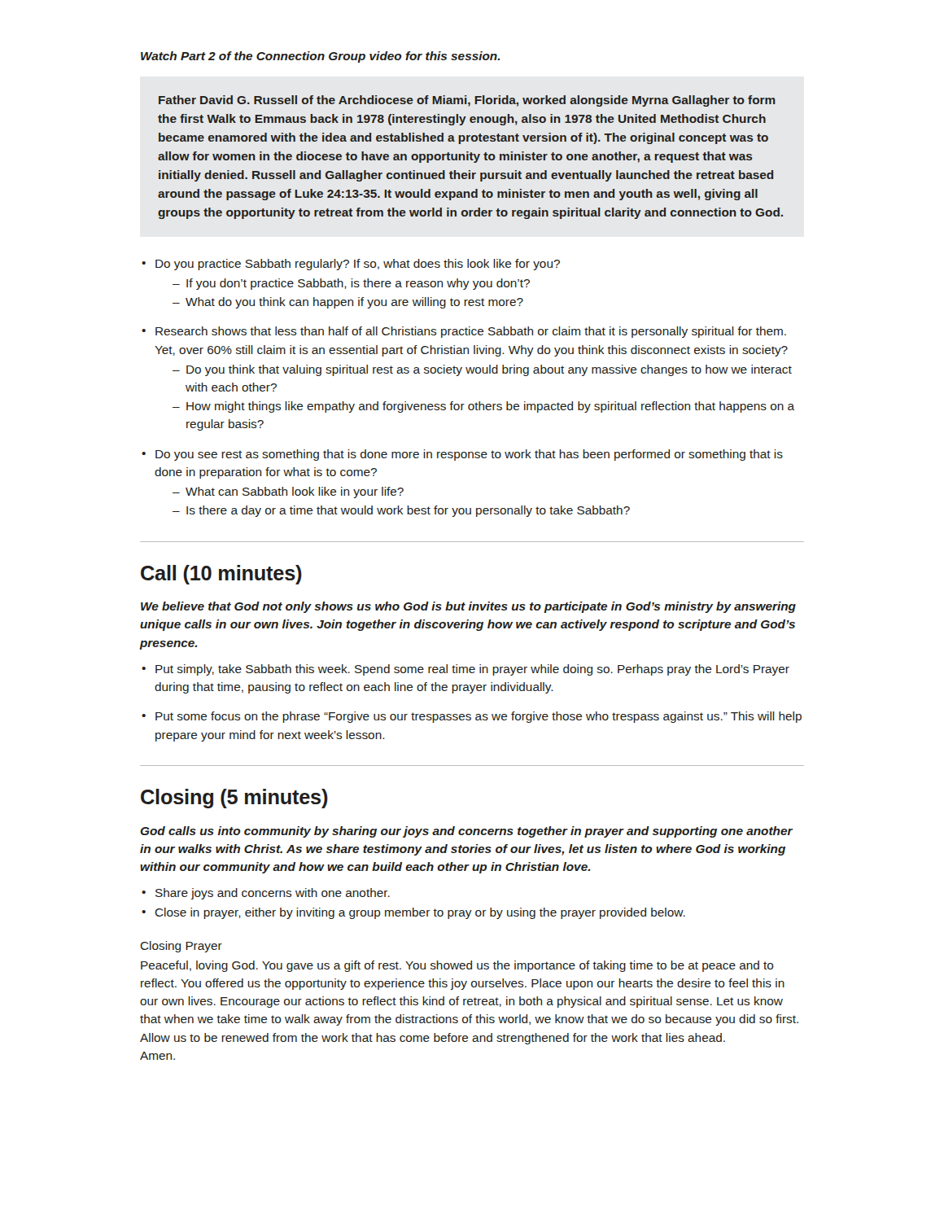Watch Part 2 of the Connection Group video for this session.
Father David G. Russell of the Archdiocese of Miami, Florida, worked alongside Myrna Gallagher to form the first Walk to Emmaus back in 1978 (interestingly enough, also in 1978 the United Methodist Church became enamored with the idea and established a protestant version of it). The original concept was to allow for women in the diocese to have an opportunity to minister to one another, a request that was initially denied. Russell and Gallagher continued their pursuit and eventually launched the retreat based around the passage of Luke 24:13-35. It would expand to minister to men and youth as well, giving all groups the opportunity to retreat from the world in order to regain spiritual clarity and connection to God.
Do you practice Sabbath regularly? If so, what does this look like for you?
If you don’t practice Sabbath, is there a reason why you don’t?
What do you think can happen if you are willing to rest more?
Research shows that less than half of all Christians practice Sabbath or claim that it is personally spiritual for them. Yet, over 60% still claim it is an essential part of Christian living. Why do you think this disconnect exists in society?
Do you think that valuing spiritual rest as a society would bring about any massive changes to how we interact with each other?
How might things like empathy and forgiveness for others be impacted by spiritual reflection that happens on a regular basis?
Do you see rest as something that is done more in response to work that has been performed or something that is done in preparation for what is to come?
What can Sabbath look like in your life?
Is there a day or a time that would work best for you personally to take Sabbath?
Call (10 minutes)
We believe that God not only shows us who God is but invites us to participate in God’s ministry by answering unique calls in our own lives. Join together in discovering how we can actively respond to scripture and God’s presence.
Put simply, take Sabbath this week. Spend some real time in prayer while doing so. Perhaps pray the Lord’s Prayer during that time, pausing to reflect on each line of the prayer individually.
Put some focus on the phrase “Forgive us our trespasses as we forgive those who trespass against us.” This will help prepare your mind for next week’s lesson.
Closing (5 minutes)
God calls us into community by sharing our joys and concerns together in prayer and supporting one another in our walks with Christ. As we share testimony and stories of our lives, let us listen to where God is working within our community and how we can build each other up in Christian love.
Share joys and concerns with one another.
Close in prayer, either by inviting a group member to pray or by using the prayer provided below.
Closing Prayer
Peaceful, loving God. You gave us a gift of rest. You showed us the importance of taking time to be at peace and to reflect. You offered us the opportunity to experience this joy ourselves. Place upon our hearts the desire to feel this in our own lives. Encourage our actions to reflect this kind of retreat, in both a physical and spiritual sense. Let us know that when we take time to walk away from the distractions of this world, we know that we do so because you did so first. Allow us to be renewed from the work that has come before and strengthened for the work that lies ahead.
Amen.